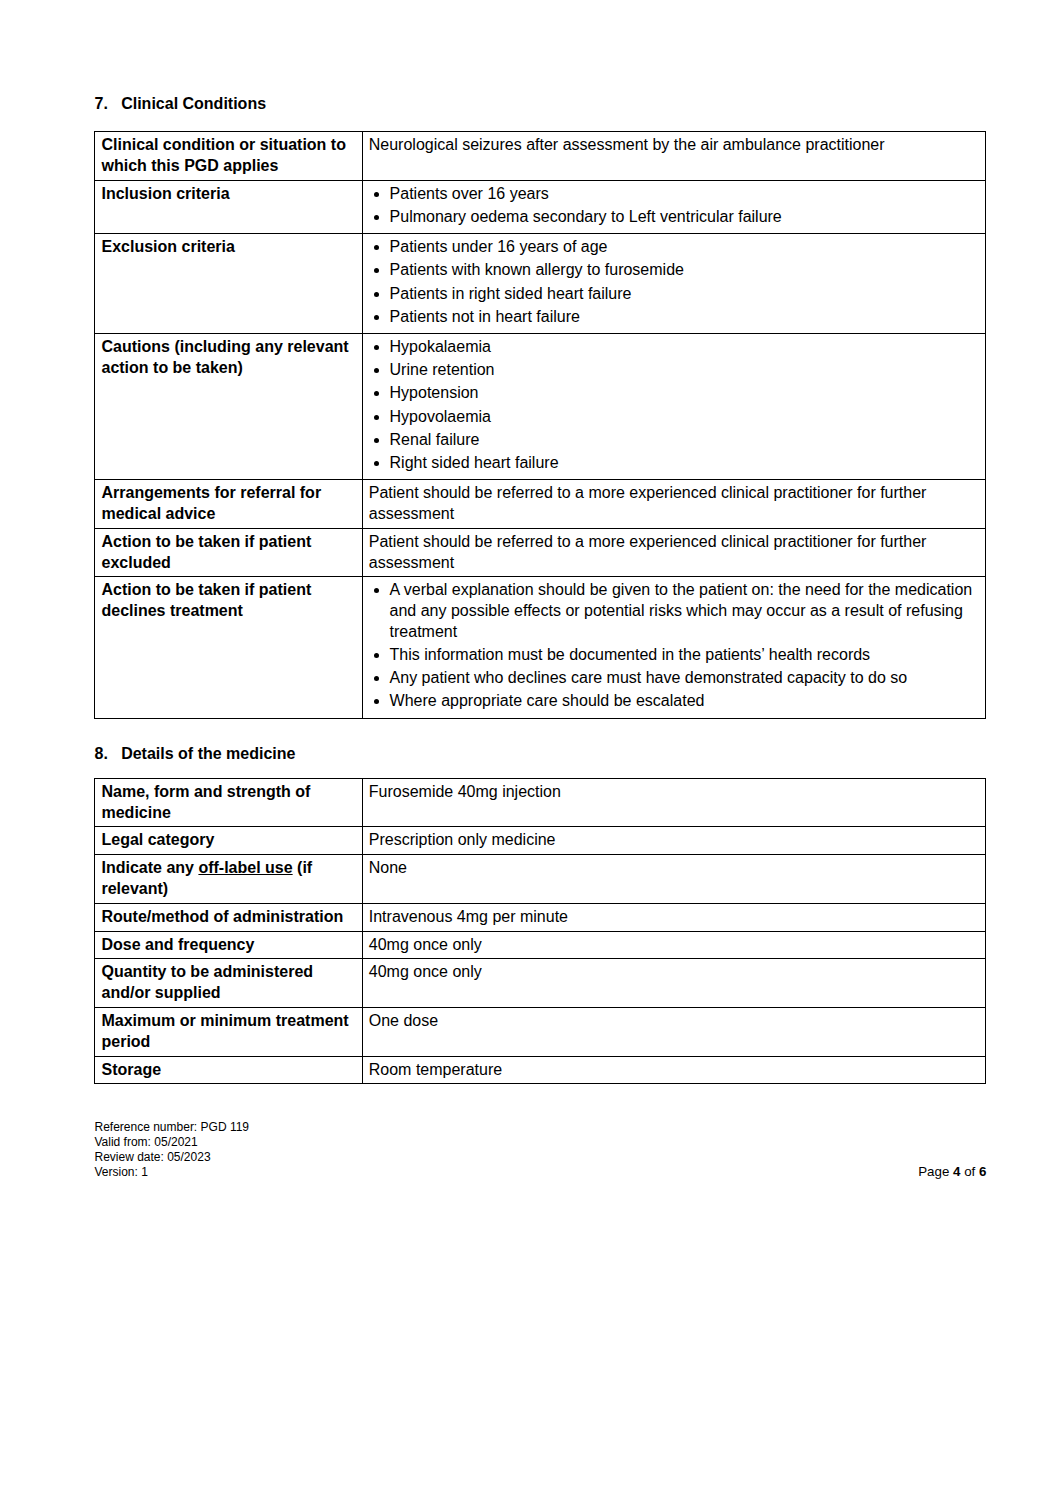7. Clinical Conditions
| Clinical condition or situation to which this PGD applies | Neurological seizures after assessment by the air ambulance practitioner |
| Inclusion criteria | Patients over 16 years Pulmonary oedema secondary to Left ventricular failure |
| Exclusion criteria | Patients under 16 years of age Patients with known allergy to furosemide Patients in right sided heart failure Patients not in heart failure |
| Cautions (including any relevant action to be taken) | Hypokalaemia Urine retention Hypotension Hypovolaemia Renal failure Right sided heart failure |
| Arrangements for referral for medical advice | Patient should be referred to a more experienced clinical practitioner for further assessment |
| Action to be taken if patient excluded | Patient should be referred to a more experienced clinical practitioner for further assessment |
| Action to be taken if patient declines treatment | A verbal explanation should be given to the patient on: the need for the medication and any possible effects or potential risks which may occur as a result of refusing treatment This information must be documented in the patients’ health records Any patient who declines care must have demonstrated capacity to do so Where appropriate care should be escalated |
8. Details of the medicine
| Name, form and strength of medicine | Furosemide 40mg injection |
| Legal category | Prescription only medicine |
| Indicate any off-label use (if relevant) | None |
| Route/method of administration | Intravenous 4mg per minute |
| Dose and frequency | 40mg once only |
| Quantity to be administered and/or supplied | 40mg once only |
| Maximum or minimum treatment period | One dose |
| Storage | Room temperature |
Reference number: PGD 119
Valid from: 05/2021
Review date: 05/2023
Version: 1 Page 4 of 6